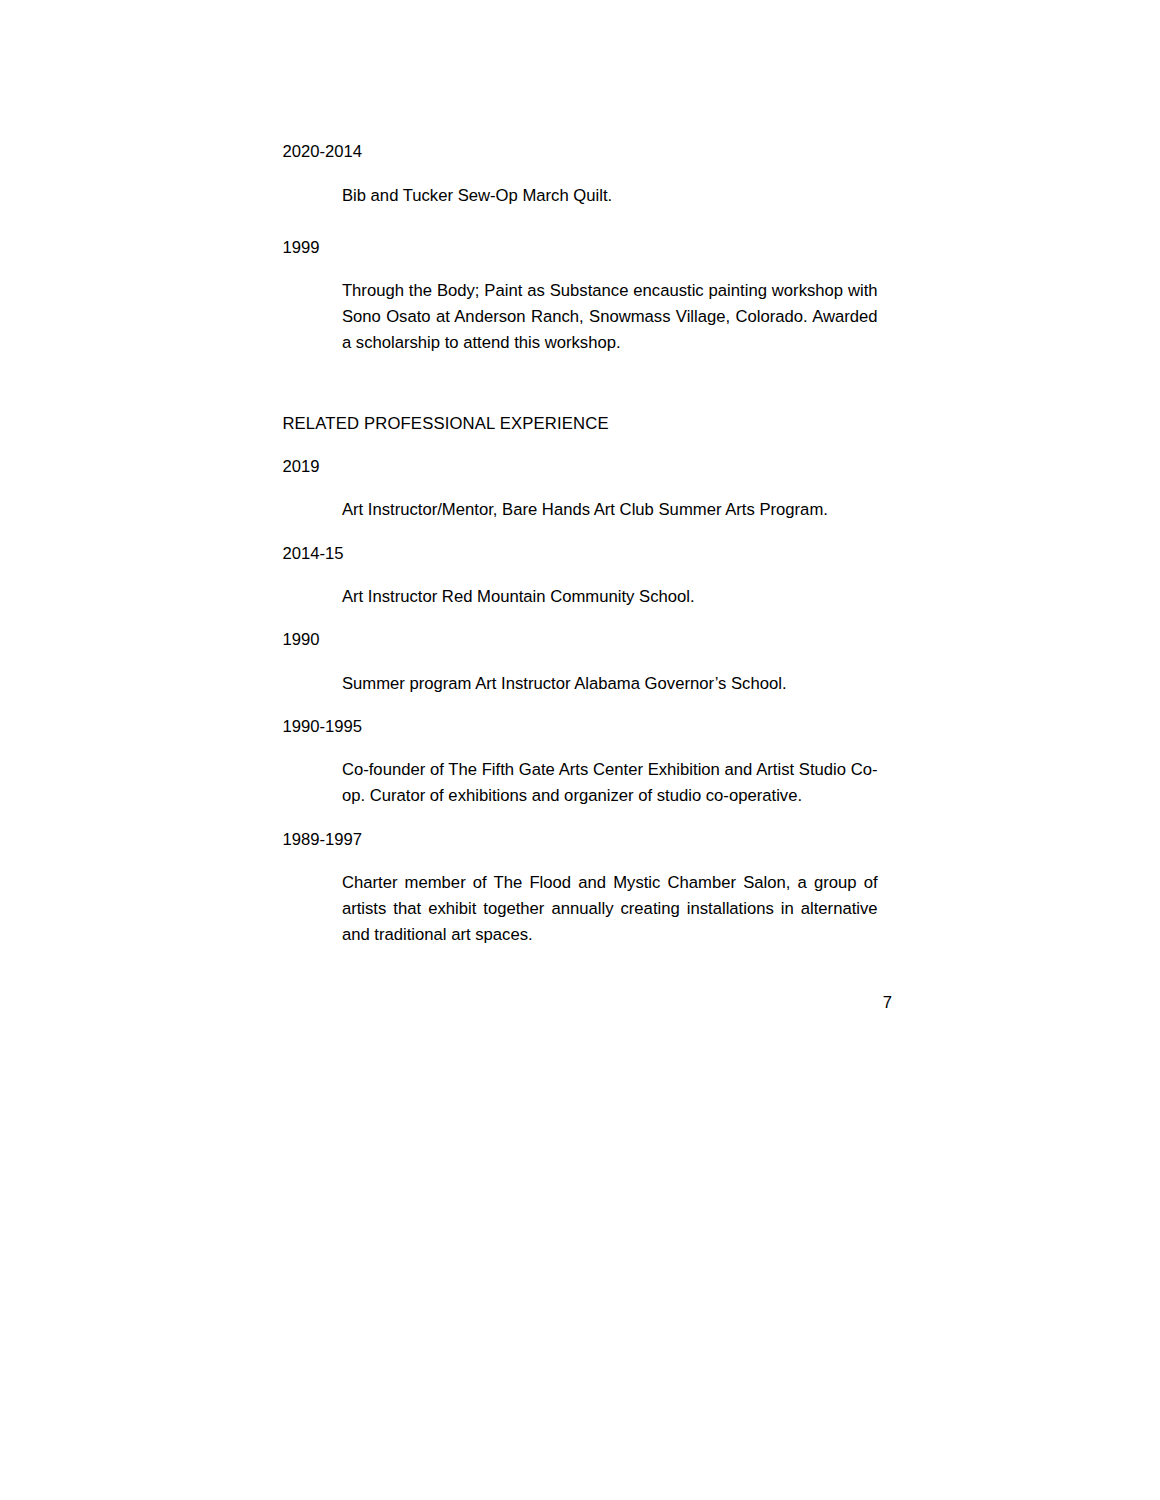2020-2014
Bib and Tucker Sew-Op March Quilt.
1999
Through the Body; Paint as Substance encaustic painting workshop with Sono Osato at Anderson Ranch, Snowmass Village, Colorado. Awarded a scholarship to attend this workshop.
RELATED PROFESSIONAL EXPERIENCE
2019
Art Instructor/Mentor, Bare Hands Art Club Summer Arts Program.
2014-15
Art Instructor Red Mountain Community School.
1990
Summer program Art Instructor Alabama Governor’s School.
1990-1995
Co-founder of The Fifth Gate Arts Center Exhibition and Artist Studio Co-op. Curator of exhibitions and organizer of studio co-operative.
1989-1997
Charter member of The Flood and Mystic Chamber Salon, a group of artists that exhibit together annually creating installations in alternative and traditional art spaces.
7